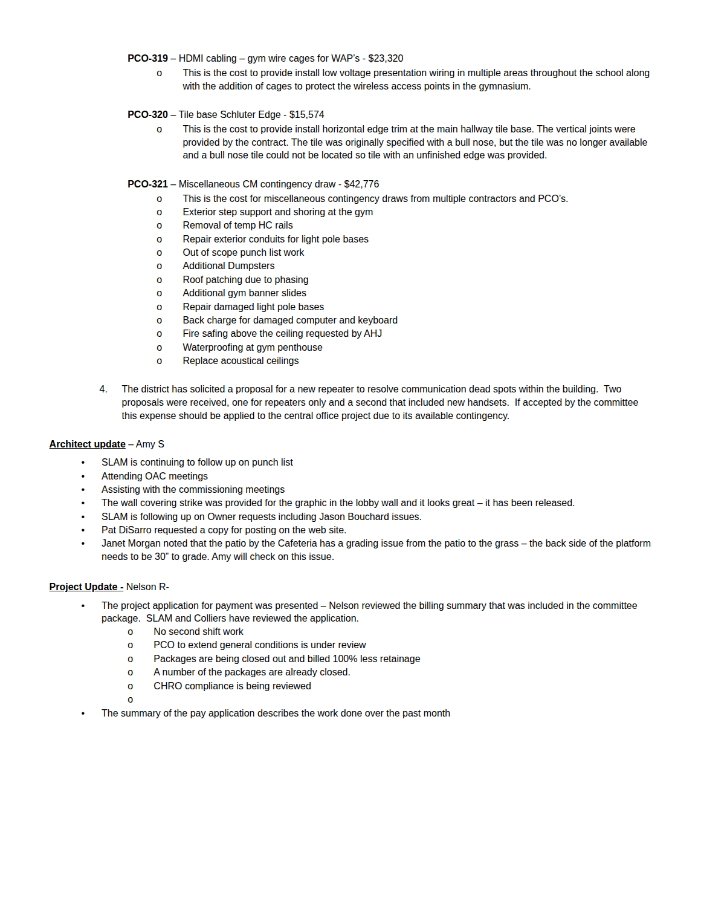PCO-319 – HDMI cabling – gym wire cages for WAP’s - $23,320
This is the cost to provide install low voltage presentation wiring in multiple areas throughout the school along with the addition of cages to protect the wireless access points in the gymnasium.
PCO-320 – Tile base Schluter Edge - $15,574
This is the cost to provide install horizontal edge trim at the main hallway tile base. The vertical joints were provided by the contract. The tile was originally specified with a bull nose, but the tile was no longer available and a bull nose tile could not be located so tile with an unfinished edge was provided.
PCO-321 – Miscellaneous CM contingency draw - $42,776
This is the cost for miscellaneous contingency draws from multiple contractors and PCO’s.
Exterior step support and shoring at the gym
Removal of temp HC rails
Repair exterior conduits for light pole bases
Out of scope punch list work
Additional Dumpsters
Roof patching due to phasing
Additional gym banner slides
Repair damaged light pole bases
Back charge for damaged computer and keyboard
Fire safing above the ceiling requested by AHJ
Waterproofing at gym penthouse
Replace acoustical ceilings
The district has solicited a proposal for a new repeater to resolve communication dead spots within the building. Two proposals were received, one for repeaters only and a second that included new handsets. If accepted by the committee this expense should be applied to the central office project due to its available contingency.
Architect update
– Amy S
SLAM is continuing to follow up on punch list
Attending OAC meetings
Assisting with the commissioning meetings
The wall covering strike was provided for the graphic in the lobby wall and it looks great – it has been released.
SLAM is following up on Owner requests including Jason Bouchard issues.
Pat DiSarro requested a copy for posting on the web site.
Janet Morgan noted that the patio by the Cafeteria has a grading issue from the patio to the grass – the back side of the platform needs to be 30” to grade. Amy will check on this issue.
Project Update -
Nelson R-
The project application for payment was presented – Nelson reviewed the billing summary that was included in the committee package. SLAM and Colliers have reviewed the application.
No second shift work
PCO to extend general conditions is under review
Packages are being closed out and billed 100% less retainage
A number of the packages are already closed.
CHRO compliance is being reviewed
The summary of the pay application describes the work done over the past month